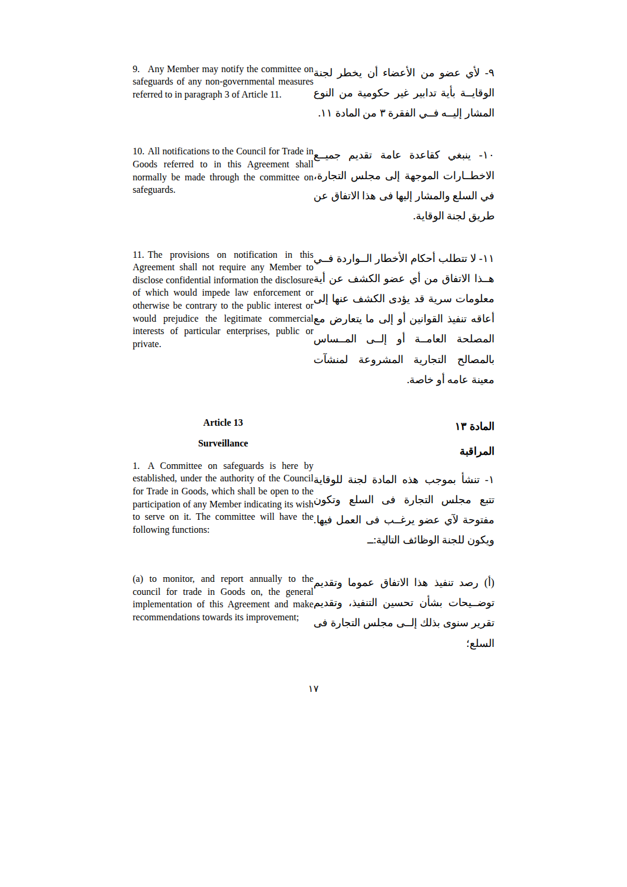| 9. Any Member may notify the committee on safeguards of any non-governmental measures referred to in paragraph 3 of Article 11. | ٩- لأي عضو من الأعضاء أن يخطر لجنة الوقايــة بأية تدابير غير حكومية من النوع المشار إليــه فــي الفقرة ٣ من المادة ١١. |
| 10. All notifications to the Council for Trade in Goods referred to in this Agreement shall normally be made through the committee on safeguards. | ١٠- ينبغي كقاعدة عامة تقديم جميــع الاخطــارات الموجهة إلى مجلس التجارة، في السلع والمشار إليها فى هذا الاتفاق عن طريق لجنة الوقاية. |
| 11. The provisions on notification in this Agreement shall not require any Member to disclose confidential information the disclosure of which would impede law enforcement or otherwise be contrary to the public interest or would prejudice the legitimate commercial interests of particular enterprises, public or private. | ١١- لا تتطلب أحكام الأخطار الــواردة فــي هــذا الاتفاق من أي عضو الكشف عن أية معلومات سرية قد يؤدى الكشف عنها إلى أعاقه تنفيذ القوانين أو إلى ما يتعارض مع المصلحة العامــة أو إلــى المــساس بالمصالح التجارية المشروعة لمنشآت معينة عامه أو خاصة. |
| Article 13 Surveillance 1. A Committee on safeguards is here by established, under the authority of the Council for Trade in Goods, which shall be open to the participation of any Member indicating its wish to serve on it. The committee will have the following functions: | المادة ١٣ المراقبة ١- تنشأ بموجب هذه المادة لجنة للوقاية تتبع مجلس التجارة فى السلع وتكون مفتوحة لآي عضو يرغــب فى العمل فيها. ويكون للجنة الوظائف التالية:ــ |
| (a) to monitor, and report annually to the council for trade in Goods on, the general implementation of this Agreement and make recommendations towards its improvement; | (أ) رصد تنفيذ هذا الاتفاق عموما وتقديم توضــيحات بشأن تحسين التنفيذ، وتقديم تقرير سنوى بذلك إلــى مجلس التجارة فى السلع؛ |
١٧